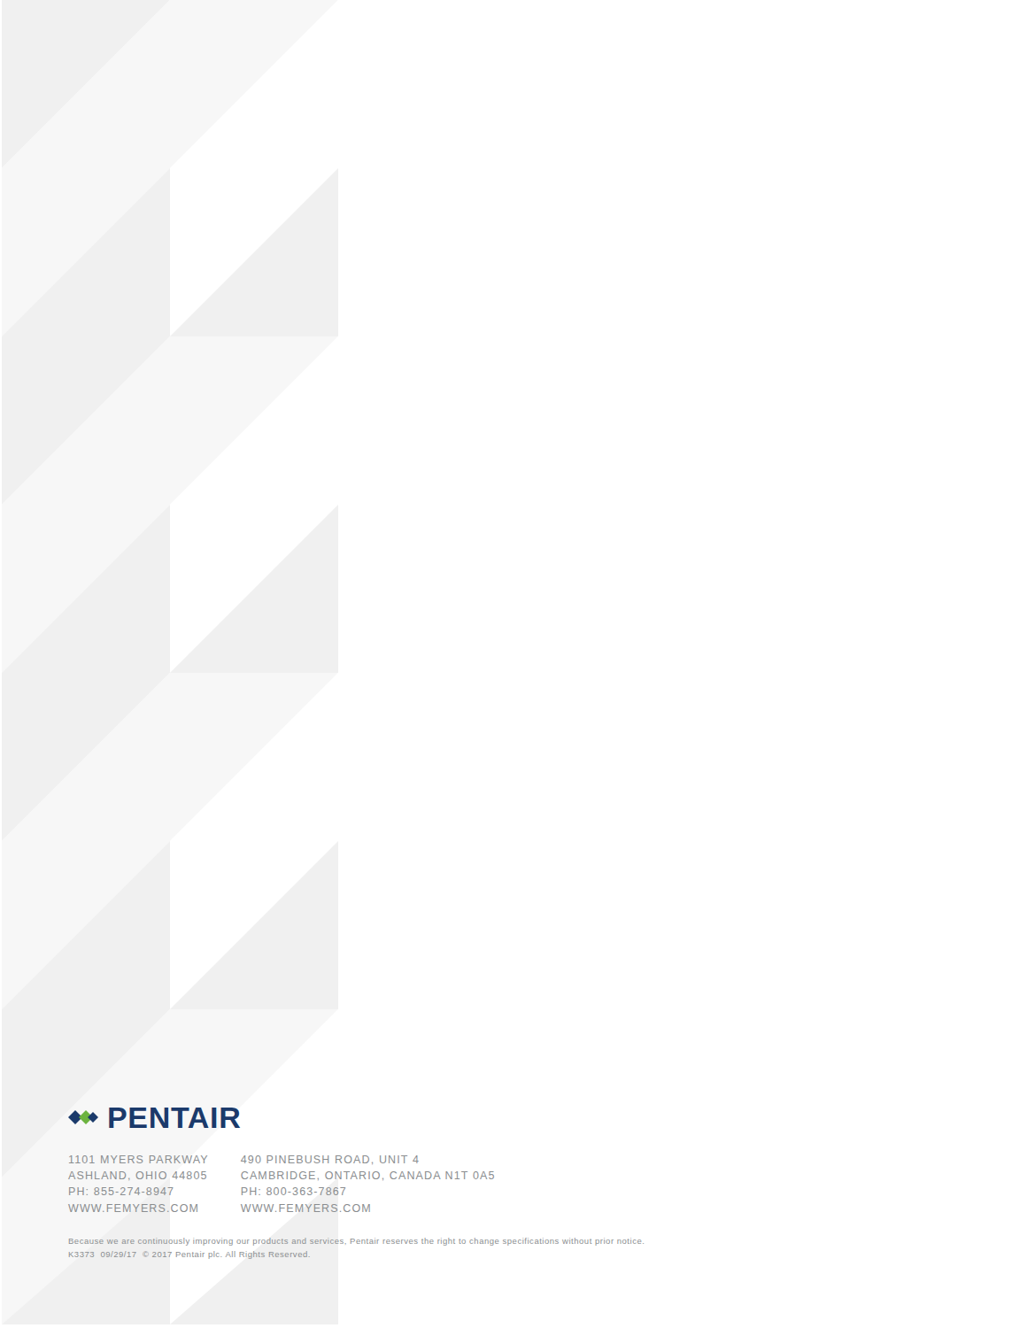PENTAIR
1101 MYERS PARKWAY
ASHLAND, OHIO 44805
PH: 855-274-8947
WWW.FEMYERS.COM
490 PINEBUSH ROAD, UNIT 4
CAMBRIDGE, ONTARIO, CANADA N1T 0A5
PH: 800-363-7867
WWW.FEMYERS.COM
Because we are continuously improving our products and services, Pentair reserves the right to change specifications without prior notice.
K3373 09/29/17 © 2017 Pentair plc. All Rights Reserved.